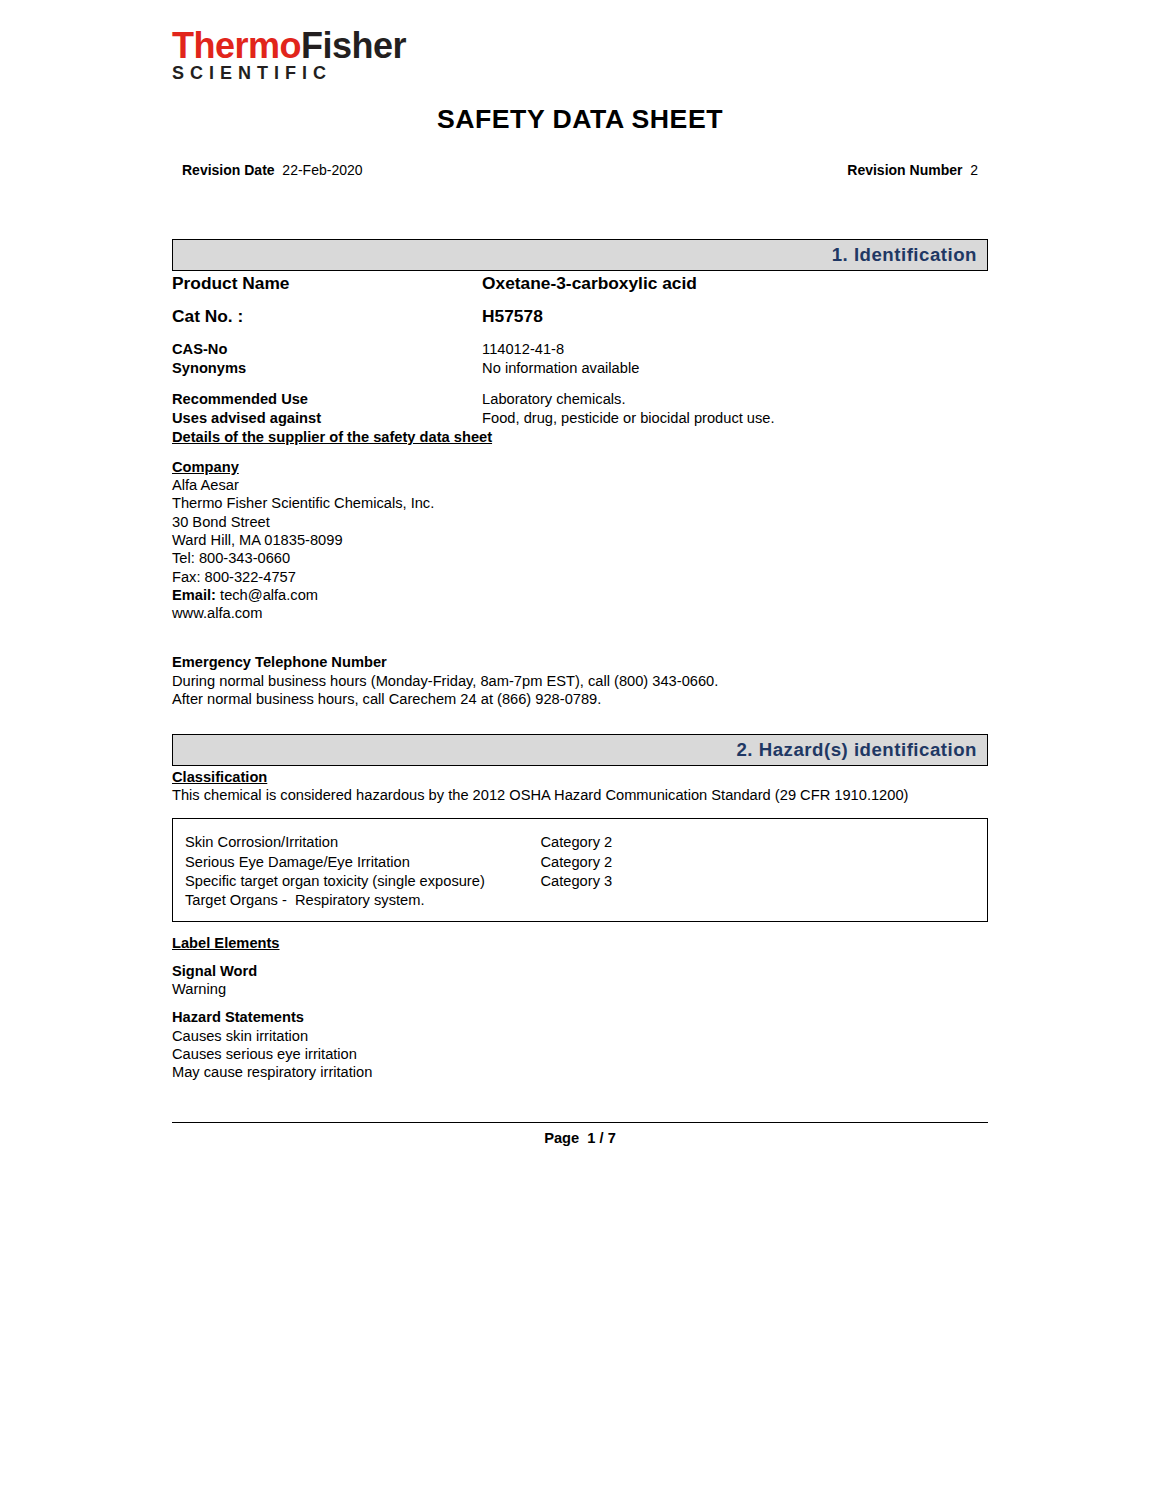Thermo Fisher
SCIENTIFIC
SAFETY DATA SHEET
Revision Date 22-Feb-2020
Revision Number 2
1. Identification
| Product Name | Oxetane-3-carboxylic acid |
| Cat No. : | H57578 |
| CAS-No | 114012-41-8 |
| Synonyms | No information available |
| Recommended Use | Laboratory chemicals. |
| Uses advised against | Food, drug, pesticide or biocidal product use. |
| Details of the supplier of the safety data sheet |
Company
Alfa Aesar
Thermo Fisher Scientific Chemicals, Inc.
30 Bond Street
Ward Hill, MA 01835-8099
Tel: 800-343-0660
Fax: 800-322-4757
Email: tech@alfa.com
www.alfa.com
Emergency Telephone Number
During normal business hours (Monday-Friday, 8am-7pm EST), call (800) 343-0660.
After normal business hours, call Carechem 24 at (866) 928-0789.
2. Hazard(s) identification
Classification
This chemical is considered hazardous by the 2012 OSHA Hazard Communication Standard (29 CFR 1910.1200)
| Skin Corrosion/Irritation | Category 2 |
| Serious Eye Damage/Eye Irritation | Category 2 |
| Specific target organ toxicity (single exposure) | Category 3 |
| Target Organs - Respiratory system. |
Label Elements
Signal Word
Warning
Hazard Statements
Causes skin irritation
Causes serious eye irritation
May cause respiratory irritation
Page 1 / 7